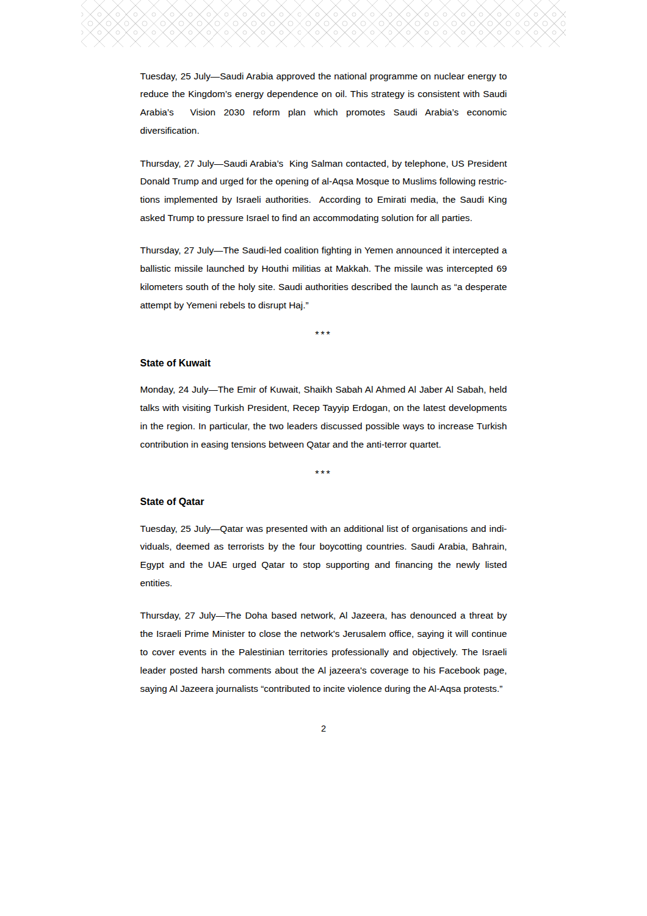Tuesday, 25 July—Saudi Arabia approved the national programme on nuclear energy to reduce the Kingdom’s energy dependence on oil. This strategy is consistent with Saudi Arabia’s Vision 2030 reform plan which promotes Saudi Arabia’s economic diversification.
Thursday, 27 July—Saudi Arabia’s King Salman contacted, by telephone, US President Donald Trump and urged for the opening of al-Aqsa Mosque to Muslims following restrictions implemented by Israeli authorities. According to Emirati media, the Saudi King asked Trump to pressure Israel to find an accommodating solution for all parties.
Thursday, 27 July—The Saudi-led coalition fighting in Yemen announced it intercepted a ballistic missile launched by Houthi militias at Makkah. The missile was intercepted 69 kilometers south of the holy site. Saudi authorities described the launch as “a desperate attempt by Yemeni rebels to disrupt Haj.”
***
State of Kuwait
Monday, 24 July—The Emir of Kuwait, Shaikh Sabah Al Ahmed Al Jaber Al Sabah, held talks with visiting Turkish President, Recep Tayyip Erdogan, on the latest developments in the region. In particular, the two leaders discussed possible ways to increase Turkish contribution in easing tensions between Qatar and the anti-terror quartet.
***
State of Qatar
Tuesday, 25 July—Qatar was presented with an additional list of organisations and individuals, deemed as terrorists by the four boycotting countries. Saudi Arabia, Bahrain, Egypt and the UAE urged Qatar to stop supporting and financing the newly listed entities.
Thursday, 27 July—The Doha based network, Al Jazeera, has denounced a threat by the Israeli Prime Minister to close the network's Jerusalem office, saying it will continue to cover events in the Palestinian territories professionally and objectively. The Israeli leader posted harsh comments about the Al jazeera's coverage to his Facebook page, saying Al Jazeera journalists “contributed to incite violence during the Al-Aqsa protests.”
2